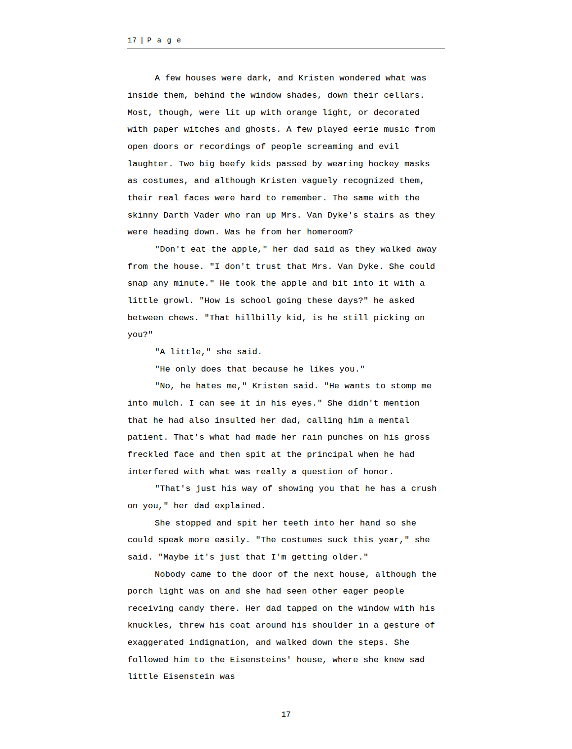17|P a g e
A few houses were dark, and Kristen wondered what was inside them, behind the window shades, down their cellars. Most, though, were lit up with orange light, or decorated with paper witches and ghosts. A few played eerie music from open doors or recordings of people screaming and evil laughter. Two big beefy kids passed by wearing hockey masks as costumes, and although Kristen vaguely recognized them, their real faces were hard to remember. The same with the skinny Darth Vader who ran up Mrs. Van Dyke's stairs as they were heading down. Was he from her homeroom?
"Don't eat the apple," her dad said as they walked away from the house. "I don't trust that Mrs. Van Dyke. She could snap any minute." He took the apple and bit into it with a little growl. "How is school going these days?" he asked between chews. "That hillbilly kid, is he still picking on you?"
"A little," she said.
"He only does that because he likes you."
"No, he hates me," Kristen said. "He wants to stomp me into mulch. I can see it in his eyes." She didn't mention that he had also insulted her dad, calling him a mental patient. That's what had made her rain punches on his gross freckled face and then spit at the principal when he had interfered with what was really a question of honor.
"That's just his way of showing you that he has a crush on you," her dad explained.
She stopped and spit her teeth into her hand so she could speak more easily. "The costumes suck this year," she said. "Maybe it's just that I'm getting older."
Nobody came to the door of the next house, although the porch light was on and she had seen other eager people receiving candy there. Her dad tapped on the window with his knuckles, threw his coat around his shoulder in a gesture of exaggerated indignation, and walked down the steps. She followed him to the Eisensteins' house, where she knew sad little Eisenstein was
17